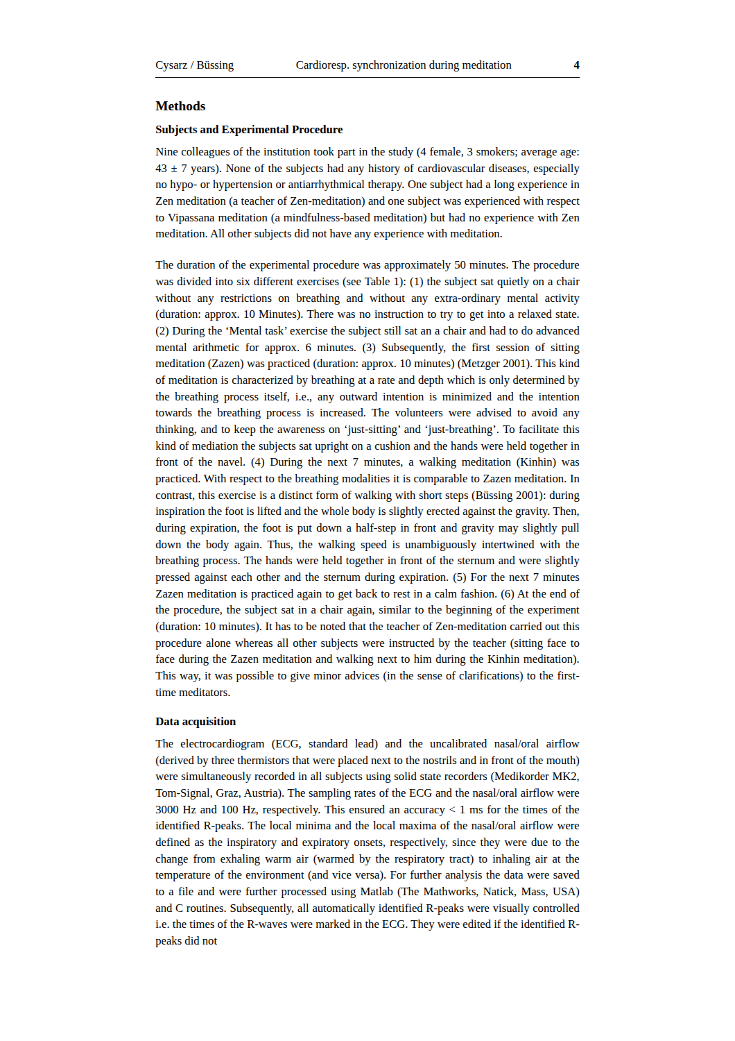Cysarz / Büssing Cardioresp. synchronization during meditation 4
Methods
Subjects and Experimental Procedure
Nine colleagues of the institution took part in the study (4 female, 3 smokers; average age: 43 ± 7 years). None of the subjects had any history of cardiovascular diseases, especially no hypo- or hypertension or antiarrhythmical therapy. One subject had a long experience in Zen meditation (a teacher of Zen-meditation) and one subject was experienced with respect to Vipassana meditation (a mindfulness-based meditation) but had no experience with Zen meditation. All other subjects did not have any experience with meditation.
The duration of the experimental procedure was approximately 50 minutes. The procedure was divided into six different exercises (see Table 1): (1) the subject sat quietly on a chair without any restrictions on breathing and without any extra-ordinary mental activity (duration: approx. 10 Minutes). There was no instruction to try to get into a relaxed state. (2) During the ‘Mental task’ exercise the subject still sat an a chair and had to do advanced mental arithmetic for approx. 6 minutes. (3) Subsequently, the first session of sitting meditation (Zazen) was practiced (duration: approx. 10 minutes) (Metzger 2001). This kind of meditation is characterized by breathing at a rate and depth which is only determined by the breathing process itself, i.e., any outward intention is minimized and the intention towards the breathing process is increased. The volunteers were advised to avoid any thinking, and to keep the awareness on ‘just-sitting’ and ‘just-breathing’. To facilitate this kind of mediation the subjects sat upright on a cushion and the hands were held together in front of the navel. (4) During the next 7 minutes, a walking meditation (Kinhin) was practiced. With respect to the breathing modalities it is comparable to Zazen meditation. In contrast, this exercise is a distinct form of walking with short steps (Büssing 2001): during inspiration the foot is lifted and the whole body is slightly erected against the gravity. Then, during expiration, the foot is put down a half-step in front and gravity may slightly pull down the body again. Thus, the walking speed is unambiguously intertwined with the breathing process. The hands were held together in front of the sternum and were slightly pressed against each other and the sternum during expiration. (5) For the next 7 minutes Zazen meditation is practiced again to get back to rest in a calm fashion. (6) At the end of the procedure, the subject sat in a chair again, similar to the beginning of the experiment (duration: 10 minutes). It has to be noted that the teacher of Zen-meditation carried out this procedure alone whereas all other subjects were instructed by the teacher (sitting face to face during the Zazen meditation and walking next to him during the Kinhin meditation). This way, it was possible to give minor advices (in the sense of clarifications) to the first-time meditators.
Data acquisition
The electrocardiogram (ECG, standard lead) and the uncalibrated nasal/oral airflow (derived by three thermistors that were placed next to the nostrils and in front of the mouth) were simultaneously recorded in all subjects using solid state recorders (Medikorder MK2, Tom-Signal, Graz, Austria). The sampling rates of the ECG and the nasal/oral airflow were 3000 Hz and 100 Hz, respectively. This ensured an accuracy < 1 ms for the times of the identified R-peaks. The local minima and the local maxima of the nasal/oral airflow were defined as the inspiratory and expiratory onsets, respectively, since they were due to the change from exhaling warm air (warmed by the respiratory tract) to inhaling air at the temperature of the environment (and vice versa). For further analysis the data were saved to a file and were further processed using Matlab (The Mathworks, Natick, Mass, USA) and C routines. Subsequently, all automatically identified R-peaks were visually controlled i.e. the times of the R-waves were marked in the ECG. They were edited if the identified R-peaks did not